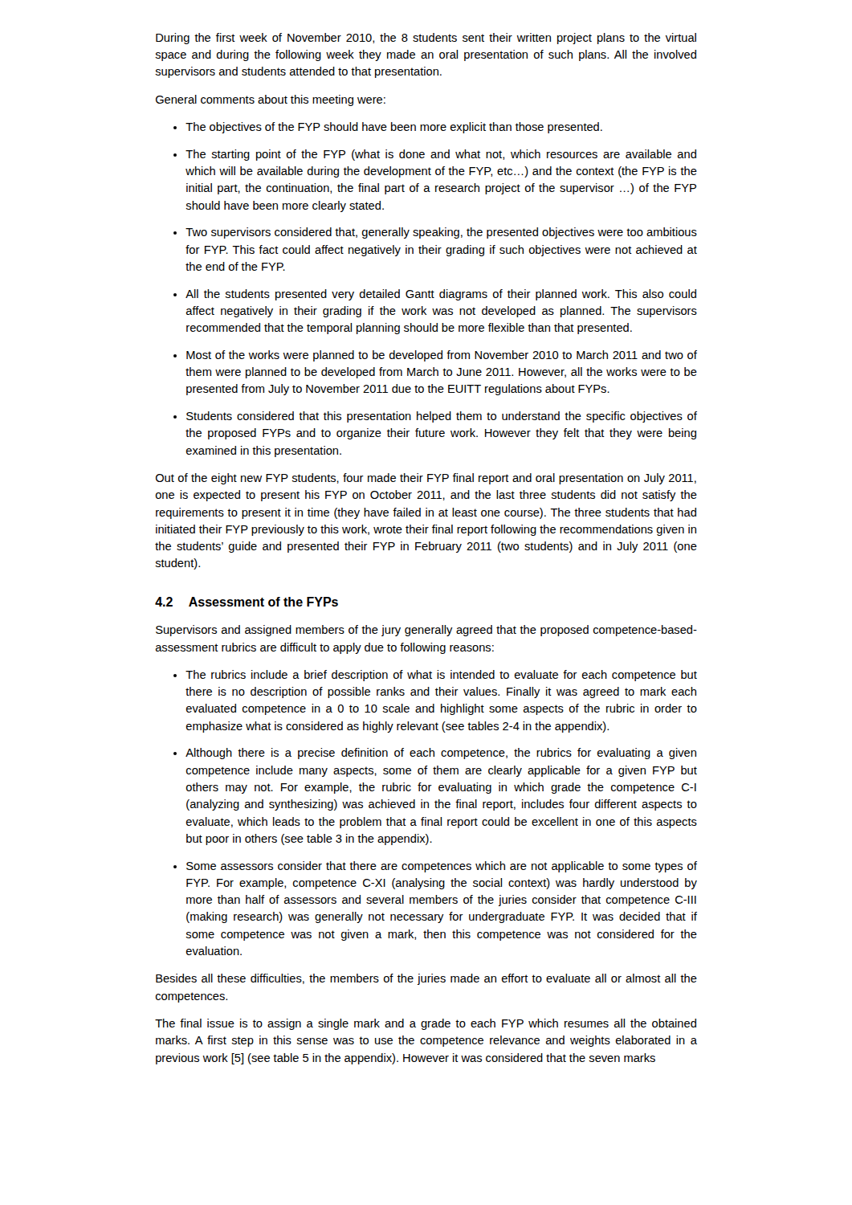During the first week of November 2010, the 8 students sent their written project plans to the virtual space and during the following week they made an oral presentation of such plans. All the involved supervisors and students attended to that presentation.
General comments about this meeting were:
The objectives of the FYP should have been more explicit than those presented.
The starting point of the FYP (what is done and what not, which resources are available and which will be available during the development of the FYP, etc…) and the context (the FYP is the initial part, the continuation, the final part of a research project of the supervisor …) of the FYP should have been more clearly stated.
Two supervisors considered that, generally speaking, the presented objectives were too ambitious for FYP. This fact could affect negatively in their grading if such objectives were not achieved at the end of the FYP.
All the students presented very detailed Gantt diagrams of their planned work. This also could affect negatively in their grading if the work was not developed as planned. The supervisors recommended that the temporal planning should be more flexible than that presented.
Most of the works were planned to be developed from November 2010 to March 2011 and two of them were planned to be developed from March to June 2011. However, all the works were to be presented from July to November 2011 due to the EUITT regulations about FYPs.
Students considered that this presentation helped them to understand the specific objectives of the proposed FYPs and to organize their future work. However they felt that they were being examined in this presentation.
Out of the eight new FYP students, four made their FYP final report and oral presentation on July 2011, one is expected to present his FYP on October 2011, and the last three students did not satisfy the requirements to present it in time (they have failed in at least one course). The three students that had initiated their FYP previously to this work, wrote their final report following the recommendations given in the students’ guide and presented their FYP in February 2011 (two students) and in July 2011 (one student).
4.2 Assessment of the FYPs
Supervisors and assigned members of the jury generally agreed that the proposed competence-based-assessment rubrics are difficult to apply due to following reasons:
The rubrics include a brief description of what is intended to evaluate for each competence but there is no description of possible ranks and their values. Finally it was agreed to mark each evaluated competence in a 0 to 10 scale and highlight some aspects of the rubric in order to emphasize what is considered as highly relevant (see tables 2-4 in the appendix).
Although there is a precise definition of each competence, the rubrics for evaluating a given competence include many aspects, some of them are clearly applicable for a given FYP but others may not. For example, the rubric for evaluating in which grade the competence C-I (analyzing and synthesizing) was achieved in the final report, includes four different aspects to evaluate, which leads to the problem that a final report could be excellent in one of this aspects but poor in others (see table 3 in the appendix).
Some assessors consider that there are competences which are not applicable to some types of FYP. For example, competence C-XI (analysing the social context) was hardly understood by more than half of assessors and several members of the juries consider that competence C-III (making research) was generally not necessary for undergraduate FYP. It was decided that if some competence was not given a mark, then this competence was not considered for the evaluation.
Besides all these difficulties, the members of the juries made an effort to evaluate all or almost all the competences.
The final issue is to assign a single mark and a grade to each FYP which resumes all the obtained marks. A first step in this sense was to use the competence relevance and weights elaborated in a previous work [5] (see table 5 in the appendix). However it was considered that the seven marks